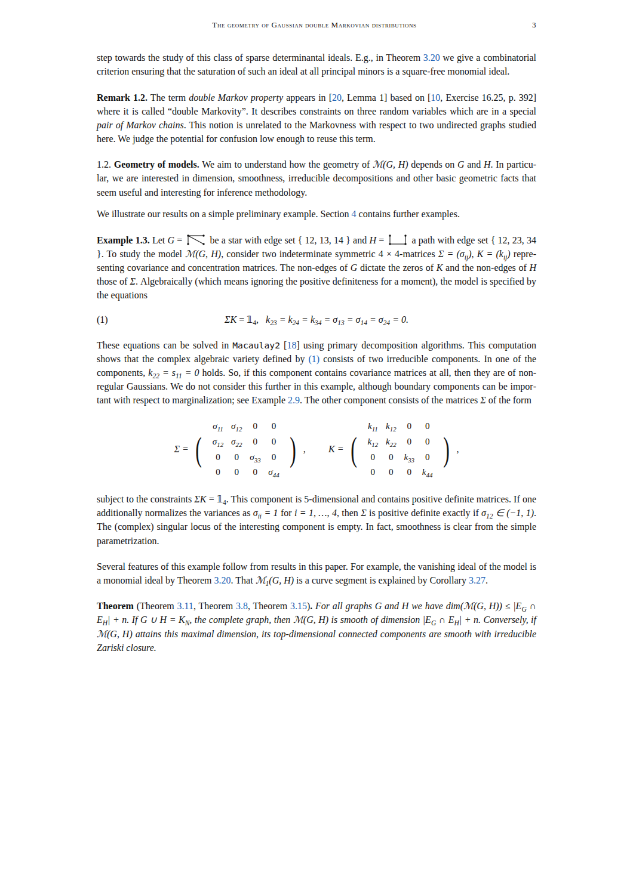The geometry of Gaussian double Markovian distributions 3
step towards the study of this class of sparse determinantal ideals. E.g., in Theorem 3.20 we give a combinatorial criterion ensuring that the saturation of such an ideal at all principal minors is a square-free monomial ideal.
Remark 1.2. The term double Markov property appears in [20, Lemma 1] based on [10, Exercise 16.25, p. 392] where it is called “double Markovity”. It describes constraints on three random variables which are in a special pair of Markov chains. This notion is unrelated to the Markovness with respect to two undirected graphs studied here. We judge the potential for confusion low enough to reuse this term.
1.2. Geometry of models. We aim to understand how the geometry of ℳ(G, H) depends on G and H. In particular, we are interested in dimension, smoothness, irreducible decompositions and other basic geometric facts that seem useful and interesting for inference methodology.
We illustrate our results on a simple preliminary example. Section 4 contains further examples.
Example 1.3. Let G = be a star with edge set { 12, 13, 14 } and H = a path with edge set { 12, 23, 34 }. To study the model ℳ(G, H), consider two indeterminate symmetric 4 × 4-matrices Σ = (σij), K = (kij) representing covariance and concentration matrices. The non-edges of G dictate the zeros of K and the non-edges of H those of Σ. Algebraically (which means ignoring the positive definiteness for a moment), the model is specified by the equations
(1) ΣK = 𝟙4, k23 = k24 = k34 = σ13 = σ14 = σ24 = 0.
These equations can be solved in Macaulay2 [18] using primary decomposition algorithms. This computation shows that the complex algebraic variety defined by (1) consists of two irreducible components. In one of the components, k22 = s11 = 0 holds. So, if this component contains covariance matrices at all, then they are of non-regular Gaussians. We do not consider this further in this example, although boundary components can be important with respect to marginalization; see Example 2.9. The other component consists of the matrices Σ of the form
Σ = (
| σ 11 | σ 12 | 0 | 0 |
| σ 12 | σ 22 | 0 | 0 |
| 0 | 0 | σ 33 | 0 |
| 0 | 0 | 0 | σ 44 |
) ,
K = (
| k 11 | k 12 | 0 | 0 |
| k 12 | k 22 | 0 | 0 |
| 0 | 0 | k 33 | 0 |
| 0 | 0 | 0 | k 44 |
) ,
subject to the constraints ΣK = 𝟙4. This component is 5-dimensional and contains positive definite matrices. If one additionally normalizes the variances as σii = 1 for i = 1, …, 4, then Σ is positive definite exactly if σ12 ∈ (−1, 1). The (complex) singular locus of the interesting component is empty. In fact, smoothness is clear from the simple parametrization.
Several features of this example follow from results in this paper. For example, the vanishing ideal of the model is a monomial ideal by Theorem 3.20. That ℳ1(G, H) is a curve segment is explained by Corollary 3.27.
Theorem (Theorem 3.11, Theorem 3.8, Theorem 3.15). For all graphs G and H we have dim(ℳ(G, H)) ≤ |EG ∩ EH| + n. If G ∪ H = KN, the complete graph, then ℳ(G, H) is smooth of dimension |EG ∩ EH| + n. Conversely, if ℳ(G, H) attains this maximal dimension, its top-dimensional connected components are smooth with irreducible Zariski closure.